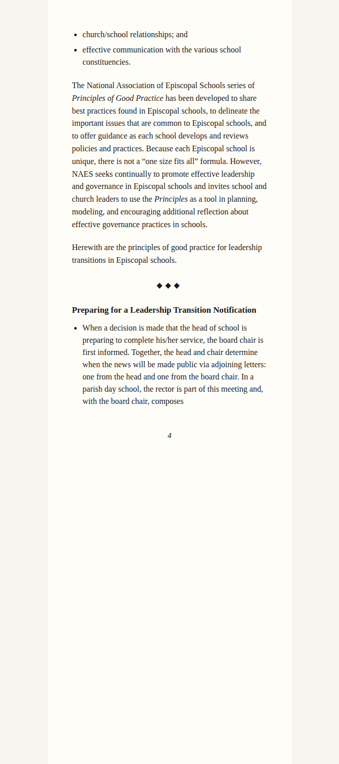church/school relationships; and
effective communication with the various school constituencies.
The National Association of Episcopal Schools series of Principles of Good Practice has been developed to share best practices found in Episcopal schools, to delineate the important issues that are common to Episcopal schools, and to offer guidance as each school develops and reviews policies and practices. Because each Episcopal school is unique, there is not a “one size fits all” formula. However, NAES seeks continually to promote effective leadership and governance in Episcopal schools and invites school and church leaders to use the Principles as a tool in planning, modeling, and encouraging additional reflection about effective governance practices in schools.
Herewith are the principles of good practice for leadership transitions in Episcopal schools.
◆◆◆
Preparing for a Leadership Transition Notification
When a decision is made that the head of school is preparing to complete his/her service, the board chair is first informed. Together, the head and chair determine when the news will be made public via adjoining letters: one from the head and one from the board chair. In a parish day school, the rector is part of this meeting and, with the board chair, composes
4